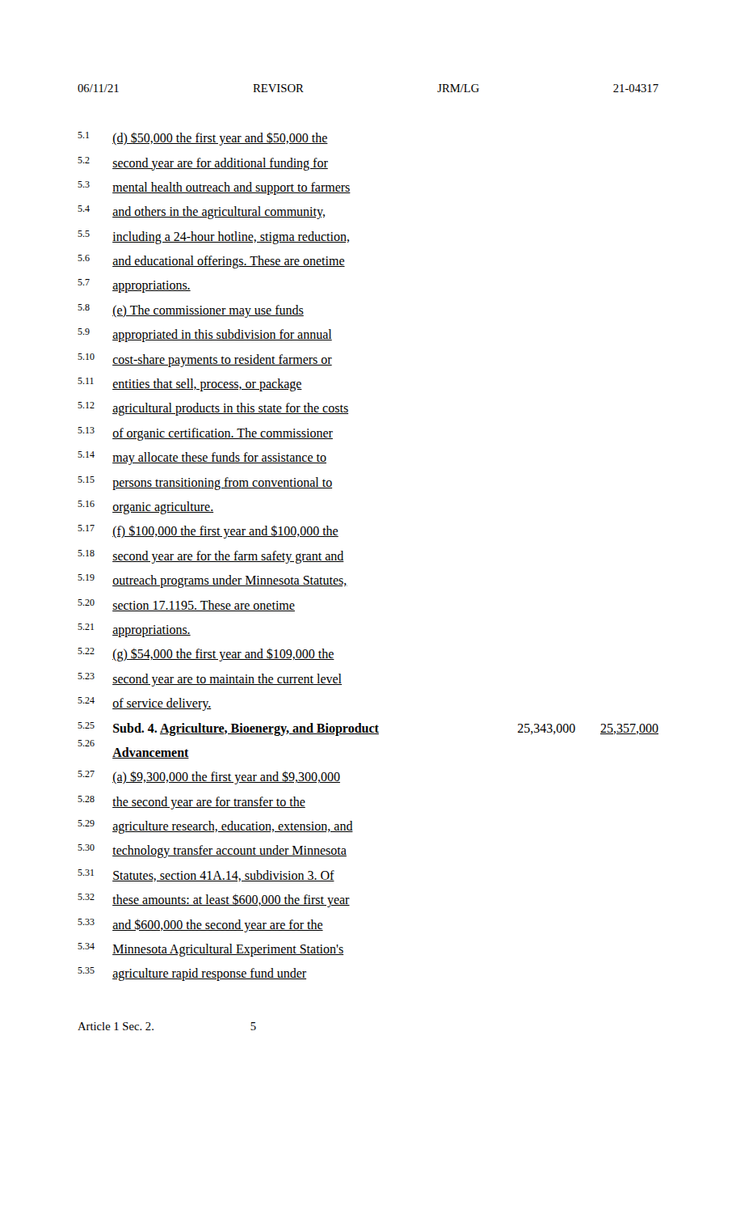06/11/21 REVISOR JRM/LG 21-04317
| 5.1 | (d) $50,000 the first year and $50,000 the | | |
| 5.2 | second year are for additional funding for | | |
| 5.3 | mental health outreach and support to farmers | | |
| 5.4 | and others in the agricultural community, | | |
| 5.5 | including a 24-hour hotline, stigma reduction, | | |
| 5.6 | and educational offerings. These are onetime | | |
| 5.7 | appropriations. | | |
| 5.8 | (e) The commissioner may use funds | | |
| 5.9 | appropriated in this subdivision for annual | | |
| 5.10 | cost-share payments to resident farmers or | | |
| 5.11 | entities that sell, process, or package | | |
| 5.12 | agricultural products in this state for the costs | | |
| 5.13 | of organic certification. The commissioner | | |
| 5.14 | may allocate these funds for assistance to | | |
| 5.15 | persons transitioning from conventional to | | |
| 5.16 | organic agriculture. | | |
| 5.17 | (f) $100,000 the first year and $100,000 the | | |
| 5.18 | second year are for the farm safety grant and | | |
| 5.19 | outreach programs under Minnesota Statutes, | | |
| 5.20 | section 17.1195. These are onetime | | |
| 5.21 | appropriations. | | |
| 5.22 | (g) $54,000 the first year and $109,000 the | | |
| 5.23 | second year are to maintain the current level | | |
| 5.24 | of service delivery. | | |
| 5.25 5.26 | Subd. 4. Agriculture, Bioenergy, and Bioproduct Advancement | 25,343,000 | 25,357,000 |
| 5.27 | (a) $9,300,000 the first year and $9,300,000 | | |
| 5.28 | the second year are for transfer to the | | |
| 5.29 | agriculture research, education, extension, and | | |
| 5.30 | technology transfer account under Minnesota | | |
| 5.31 | Statutes, section 41A.14, subdivision 3. Of | | |
| 5.32 | these amounts: at least $600,000 the first year | | |
| 5.33 | and $600,000 the second year are for the | | |
| 5.34 | Minnesota Agricultural Experiment Station's | | |
| 5.35 | agriculture rapid response fund under | | |
Article 1 Sec. 2. 5